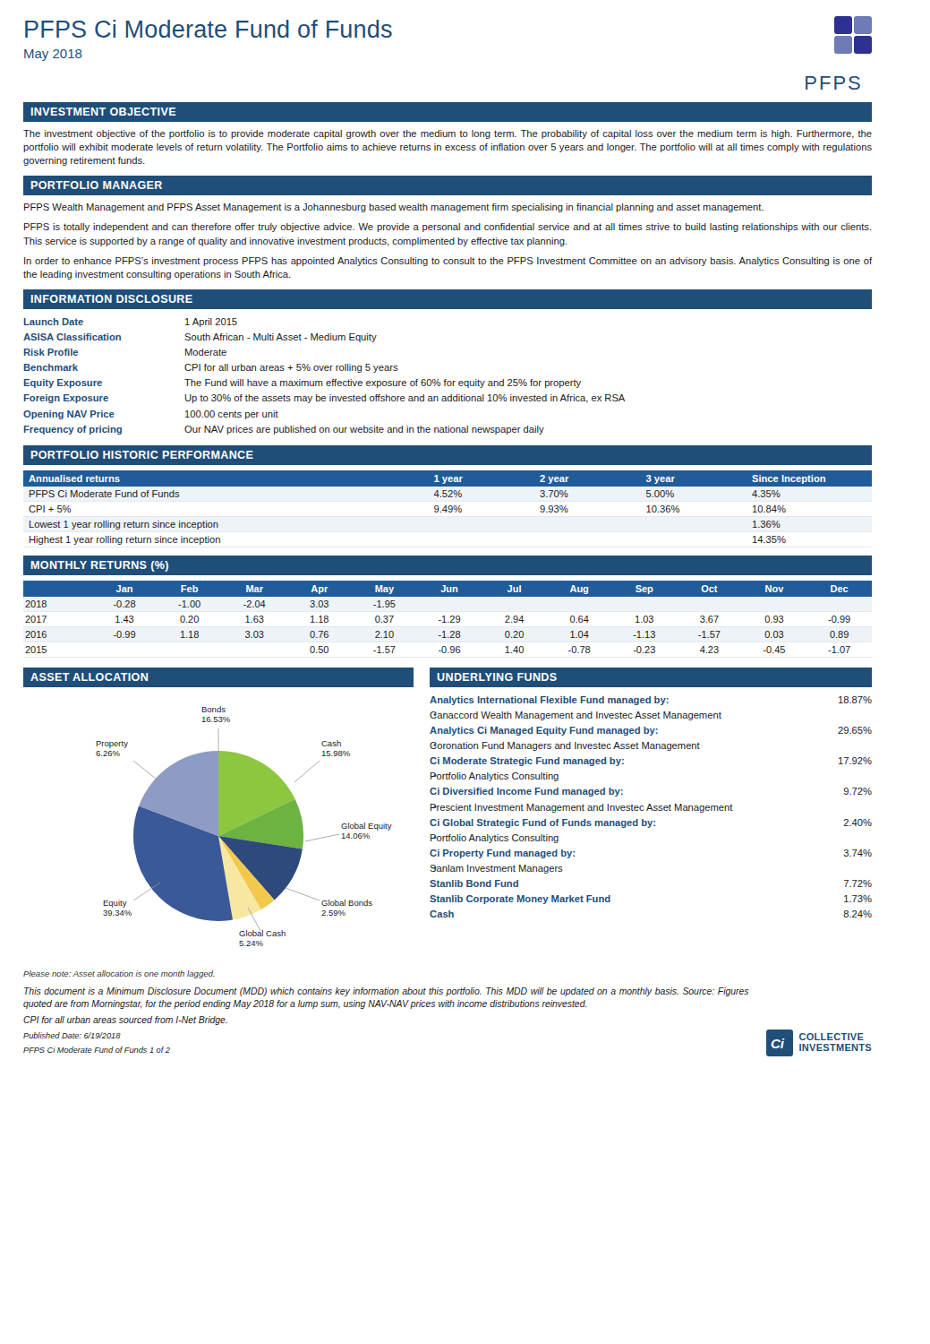PFPS Ci Moderate Fund of Funds
May 2018
PFPS
INVESTMENT OBJECTIVE
The investment objective of the portfolio is to provide moderate capital growth over the medium to long term. The probability of capital loss over the medium term is high. Furthermore, the portfolio will exhibit moderate levels of return volatility. The Portfolio aims to achieve returns in excess of inflation over 5 years and longer. The portfolio will at all times comply with regulations governing retirement funds.
PORTFOLIO MANAGER
PFPS Wealth Management and PFPS Asset Management is a Johannesburg based wealth management firm specialising in financial planning and asset management.
PFPS is totally independent and can therefore offer truly objective advice. We provide a personal and confidential service and at all times strive to build lasting relationships with our clients. This service is supported by a range of quality and innovative investment products, complimented by effective tax planning.
In order to enhance PFPS’s investment process PFPS has appointed Analytics Consulting to consult to the PFPS Investment Committee on an advisory basis. Analytics Consulting is one of the leading investment consulting operations in South Africa.
INFORMATION DISCLOSURE
| Launch Date | 1 April 2015 |
| ASISA Classification | South African - Multi Asset - Medium Equity |
| Risk Profile | Moderate |
| Benchmark | CPI for all urban areas + 5% over rolling 5 years |
| Equity Exposure | The Fund will have a maximum effective exposure of 60% for equity and 25% for property |
| Foreign Exposure | Up to 30% of the assets may be invested offshore and an additional 10% invested in Africa, ex RSA |
| Opening NAV Price | 100.00 cents per unit |
| Frequency of pricing | Our NAV prices are published on our website and in the national newspaper daily |
PORTFOLIO HISTORIC PERFORMANCE
| Annualised returns | 1 year | 2 year | 3 year | Since Inception |
| --- | --- | --- | --- | --- |
| PFPS Ci Moderate Fund of Funds | 4.52% | 3.70% | 5.00% | 4.35% |
| CPI + 5% | 9.49% | 9.93% | 10.36% | 10.84% |
| Lowest 1 year rolling return since inception | | | | 1.36% |
| Highest 1 year rolling return since inception | | | | 14.35% |
MONTHLY RETURNS (%)
| | Jan | Feb | Mar | Apr | May | Jun | Jul | Aug | Sep | Oct | Nov | Dec |
| --- | --- | --- | --- | --- | --- | --- | --- | --- | --- | --- | --- | --- |
| 2018 | -0.28 | -1.00 | -2.04 | 3.03 | -1.95 | | | | | | | |
| 2017 | 1.43 | 0.20 | 1.63 | 1.18 | 0.37 | -1.29 | 2.94 | 0.64 | 1.03 | 3.67 | 0.93 | -0.99 |
| 2016 | -0.99 | 1.18 | 3.03 | 0.76 | 2.10 | -1.28 | 0.20 | 1.04 | -1.13 | -1.57 | 0.03 | 0.89 |
| 2015 | | | | 0.50 | -1.57 | -0.96 | 1.40 | -0.78 | -0.23 | 4.23 | -0.45 | -1.07 |
ASSET ALLOCATION
Bonds 16.53% Property 6.26% Cash 15.98% Global Equity 14.06% Global Bonds 2.59% Global Cash 5.24% Equity 39.34%
Please note: Asset allocation is one month lagged.
UNDERLYING FUNDS
| Analytics International Flexible Fund managed by: | 18.87% |
| Canaccord Wealth Management and Investec Asset Management | |
| Analytics Ci Managed Equity Fund managed by: | 29.65% |
| Coronation Fund Managers and Investec Asset Management | |
| Ci Moderate Strategic Fund managed by: | 17.92% |
| Portfolio Analytics Consulting | |
| Ci Diversified Income Fund managed by: | 9.72% |
| Prescient Investment Management and Investec Asset Management | |
| Ci Global Strategic Fund of Funds managed by: | 2.40% |
| Portfolio Analytics Consulting | |
| Ci Property Fund managed by: | 3.74% |
| Sanlam Investment Managers | |
| Stanlib Bond Fund | 7.72% |
| Stanlib Corporate Money Market Fund | 1.73% |
| Cash | 8.24% |
This document is a Minimum Disclosure Document (MDD) which contains key information about this portfolio. This MDD will be updated on a monthly basis. Source: Figures quoted are from Morningstar, for the period ending May 2018 for a lump sum, using NAV-NAV prices with income distributions reinvested.
CPI for all urban areas sourced from I-Net Bridge.
Published Date: 6/19/2018
PFPS Ci Moderate Fund of Funds 1 of 2
Ci
COLLECTIVE INVESTMENTS